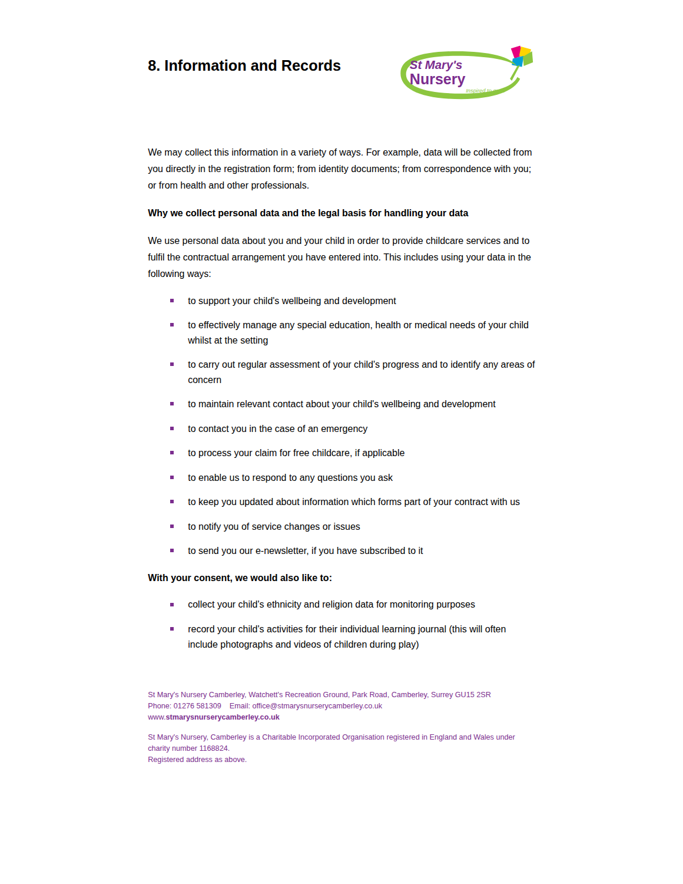8. Information and Records
St Mary's Nursery Inspired to grow
We may collect this information in a variety of ways. For example, data will be collected from you directly in the registration form; from identity documents; from correspondence with you; or from health and other professionals.
Why we collect personal data and the legal basis for handling your data
We use personal data about you and your child in order to provide childcare services and to fulfil the contractual arrangement you have entered into. This includes using your data in the following ways:
to support your child's wellbeing and development
to effectively manage any special education, health or medical needs of your child whilst at the setting
to carry out regular assessment of your child's progress and to identify any areas of concern
to maintain relevant contact about your child's wellbeing and development
to contact you in the case of an emergency
to process your claim for free childcare, if applicable
to enable us to respond to any questions you ask
to keep you updated about information which forms part of your contract with us
to notify you of service changes or issues
to send you our e-newsletter, if you have subscribed to it
With your consent, we would also like to:
collect your child's ethnicity and religion data for monitoring purposes
record your child's activities for their individual learning journal (this will often include photographs and videos of children during play)
St Mary's Nursery Camberley, Watchett's Recreation Ground, Park Road, Camberley, Surrey GU15 2SR
Phone: 01276 581309 Email: office@stmarysnurserycamberley.co.uk
www.stmarysnurserycamberley.co.uk
St Mary's Nursery, Camberley is a Charitable Incorporated Organisation registered in England and Wales under charity number 1168824.
Registered address as above.